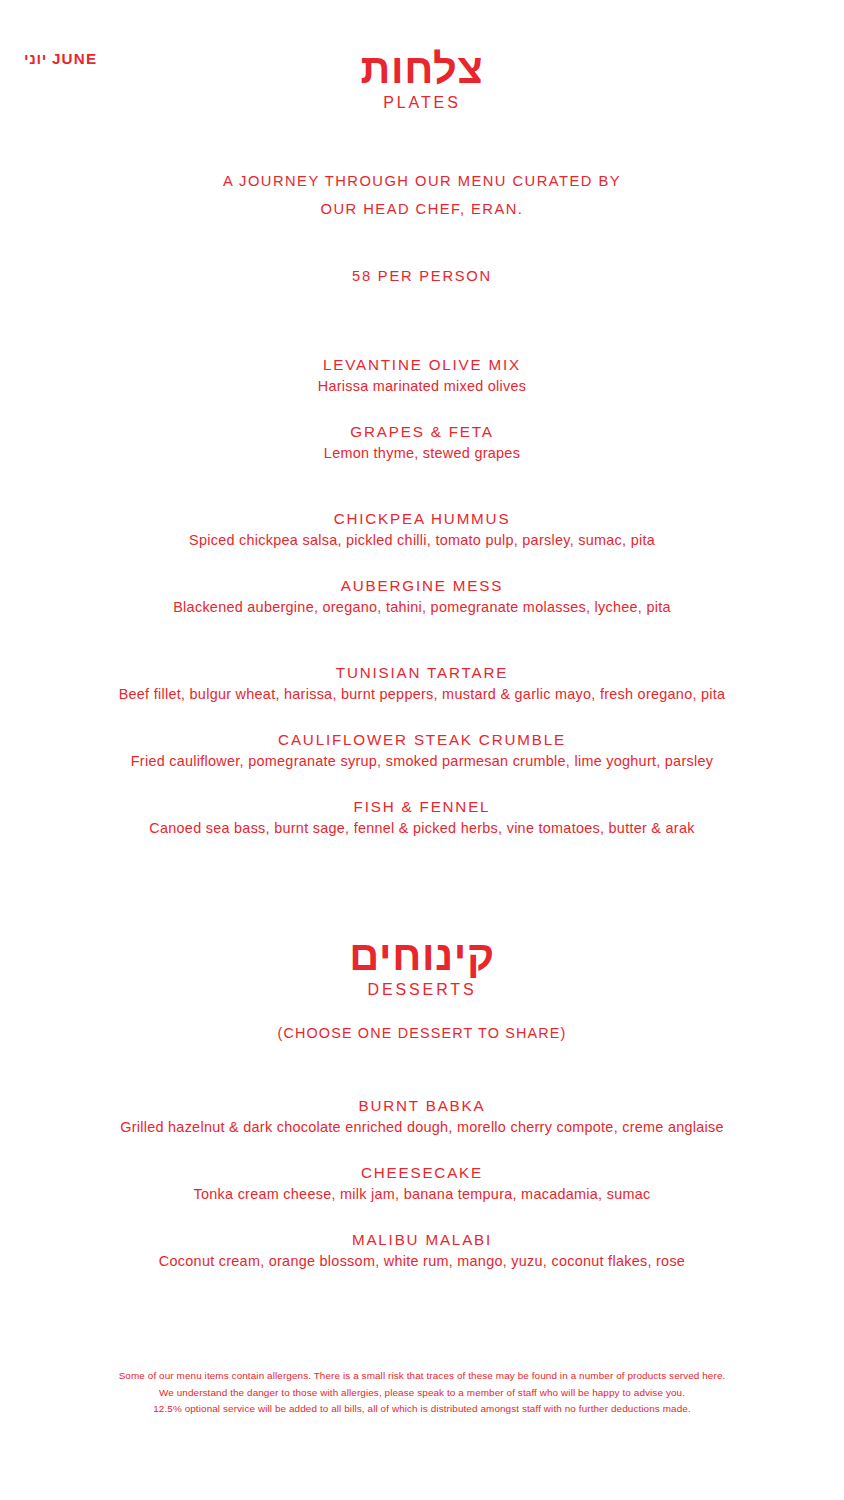יוני JUNE
צלחות PLATES
A journey through our menu curated by
our head chef, Eran.
58 per person
Levantine Olive Mix
Harissa marinated mixed olives
Grapes & Feta
Lemon thyme, stewed grapes
Chickpea Hummus
Spiced chickpea salsa, pickled chilli, tomato pulp, parsley, sumac, pita
Aubergine Mess
Blackened aubergine, oregano, tahini, pomegranate molasses, lychee, pita
Tunisian Tartare
Beef fillet, bulgur wheat, harissa, burnt peppers, mustard & garlic mayo, fresh oregano, pita
Cauliflower Steak Crumble
Fried cauliflower, pomegranate syrup, smoked parmesan crumble, lime yoghurt, parsley
Fish & Fennel
Canoed sea bass, burnt sage, fennel & picked herbs, vine tomatoes, butter & arak
קינוחים DESSERTS
(Choose one dessert to share)
Burnt Babka
Grilled hazelnut & dark chocolate enriched dough, morello cherry compote, creme anglaise
Cheesecake
Tonka cream cheese, milk jam, banana tempura, macadamia, sumac
Malibu Malabi
Coconut cream, orange blossom, white rum, mango, yuzu, coconut flakes, rose
Some of our menu items contain allergens. There is a small risk that traces of these may be found in a number of products served here.
We understand the danger to those with allergies, please speak to a member of staff who will be happy to advise you.
12.5% optional service will be added to all bills, all of which is distributed amongst staff with no further deductions made.